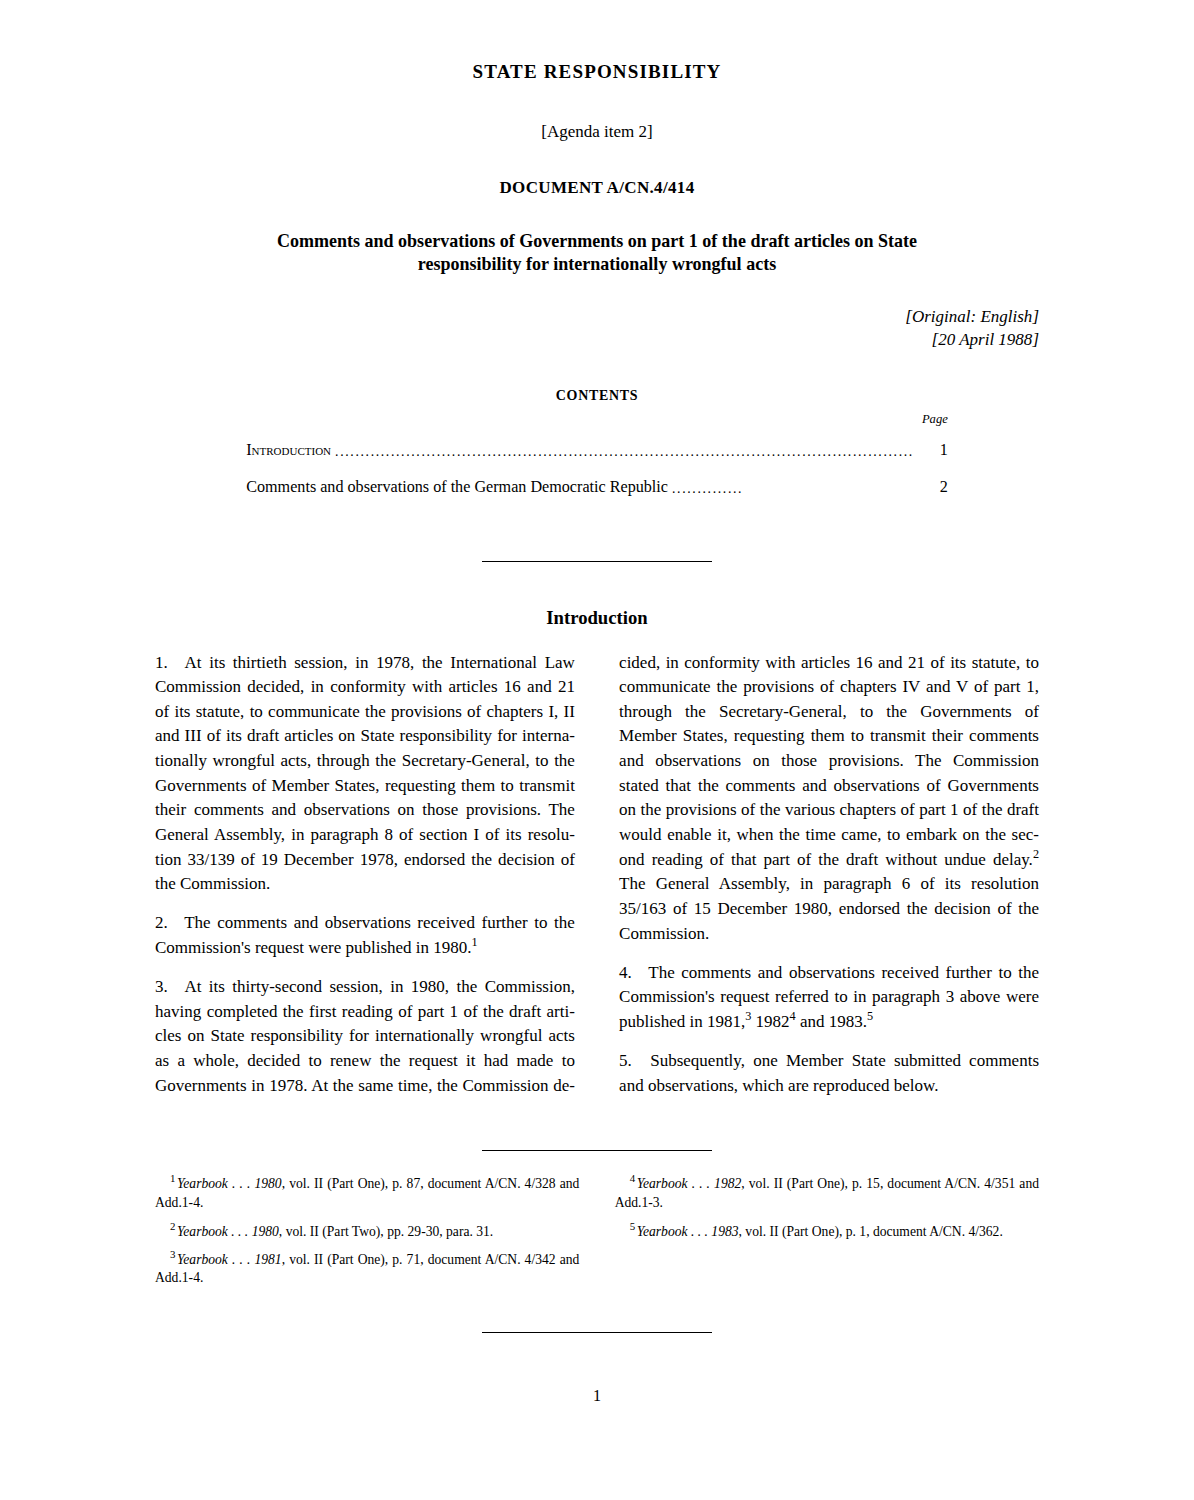STATE RESPONSIBILITY
[Agenda item 2]
DOCUMENT A/CN.4/414
Comments and observations of Governments on part 1 of the draft articles on State responsibility for internationally wrongful acts
[Original: English]
[20 April 1988]
CONTENTS
Page
| Introduction .................................................................................................................. | 1 |
| Comments and observations of the German Democratic Republic .............. | 2 |
Introduction
1. At its thirtieth session, in 1978, the International Law Commission decided, in conformity with articles 16 and 21 of its statute, to communicate the provisions of chapters I, II and III of its draft articles on State responsibility for internationally wrongful acts, through the Secretary-General, to the Governments of Member States, requesting them to transmit their comments and observations on those provisions. The General Assembly, in paragraph 8 of section I of its resolution 33/139 of 19 December 1978, endorsed the decision of the Commission.
2. The comments and observations received further to the Commission's request were published in 1980.1
3. At its thirty-second session, in 1980, the Commission, having completed the first reading of part 1 of the draft articles on State responsibility for internationally wrongful acts as a whole, decided to renew the request it had made to Governments in 1978. At the same time, the Commission decided, in conformity with articles 16 and 21 of its statute, to communicate the provisions of chapters IV and V of part 1, through the Secretary-General, to the Governments of Member States, requesting them to transmit their comments and observations on those provisions. The Commission stated that the comments and observations of Governments on the provisions of the various chapters of part 1 of the draft would enable it, when the time came, to embark on the second reading of that part of the draft without undue delay.2 The General Assembly, in paragraph 6 of its resolution 35/163 of 15 December 1980, endorsed the decision of the Commission.
4. The comments and observations received further to the Commission's request referred to in paragraph 3 above were published in 1981,3 19824 and 1983.5
5. Subsequently, one Member State submitted comments and observations, which are reproduced below.
1 Yearbook . . . 1980, vol. II (Part One), p. 87, document A/CN. 4/328 and Add.1-4.
2 Yearbook . . . 1980, vol. II (Part Two), pp. 29-30, para. 31.
3 Yearbook . . . 1981, vol. II (Part One), p. 71, document A/CN. 4/342 and Add.1-4.
4 Yearbook . . . 1982, vol. II (Part One), p. 15, document A/CN. 4/351 and Add.1-3.
5 Yearbook . . . 1983, vol. II (Part One), p. 1, document A/CN. 4/362.
1